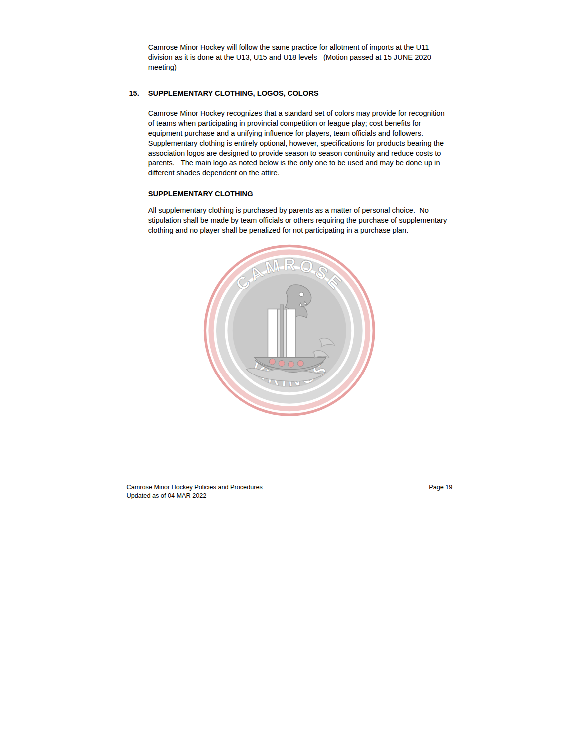Camrose Minor Hockey will follow the same practice for allotment of imports at the U11 division as it is done at the U13, U15 and U18 levels (Motion passed at 15 JUNE 2020 meeting)
15. SUPPLEMENTARY CLOTHING, LOGOS, COLORS
Camrose Minor Hockey recognizes that a standard set of colors may provide for recognition of teams when participating in provincial competition or league play; cost benefits for equipment purchase and a unifying influence for players, team officials and followers. Supplementary clothing is entirely optional, however, specifications for products bearing the association logos are designed to provide season to season continuity and reduce costs to parents. The main logo as noted below is the only one to be used and may be done up in different shades dependent on the attire.
SUPPLEMENTARY CLOTHING
All supplementary clothing is purchased by parents as a matter of personal choice. No stipulation shall be made by team officials or others requiring the purchase of supplementary clothing and no player shall be penalized for not participating in a purchase plan.
CAMROSE VIKINGS
Camrose Minor Hockey Policies and Procedures
Updated as of 04 MAR 2022
Page 19